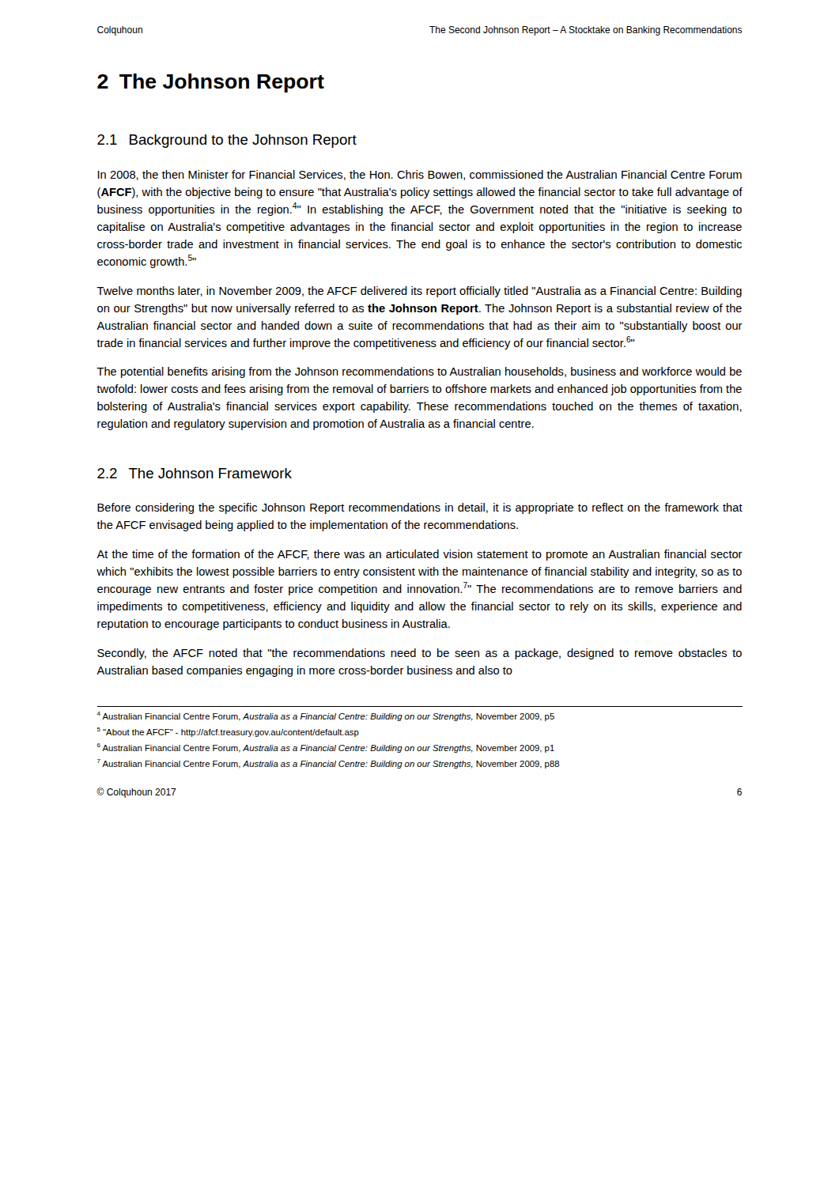Colquhoun
The Second Johnson Report – A Stocktake on Banking Recommendations
2 The Johnson Report
2.1 Background to the Johnson Report
In 2008, the then Minister for Financial Services, the Hon. Chris Bowen, commissioned the Australian Financial Centre Forum (AFCF), with the objective being to ensure "that Australia's policy settings allowed the financial sector to take full advantage of business opportunities in the region.4" In establishing the AFCF, the Government noted that the "initiative is seeking to capitalise on Australia's competitive advantages in the financial sector and exploit opportunities in the region to increase cross-border trade and investment in financial services. The end goal is to enhance the sector's contribution to domestic economic growth.5"
Twelve months later, in November 2009, the AFCF delivered its report officially titled "Australia as a Financial Centre: Building on our Strengths" but now universally referred to as the Johnson Report. The Johnson Report is a substantial review of the Australian financial sector and handed down a suite of recommendations that had as their aim to "substantially boost our trade in financial services and further improve the competitiveness and efficiency of our financial sector.6"
The potential benefits arising from the Johnson recommendations to Australian households, business and workforce would be twofold: lower costs and fees arising from the removal of barriers to offshore markets and enhanced job opportunities from the bolstering of Australia's financial services export capability. These recommendations touched on the themes of taxation, regulation and regulatory supervision and promotion of Australia as a financial centre.
2.2 The Johnson Framework
Before considering the specific Johnson Report recommendations in detail, it is appropriate to reflect on the framework that the AFCF envisaged being applied to the implementation of the recommendations.
At the time of the formation of the AFCF, there was an articulated vision statement to promote an Australian financial sector which "exhibits the lowest possible barriers to entry consistent with the maintenance of financial stability and integrity, so as to encourage new entrants and foster price competition and innovation.7" The recommendations are to remove barriers and impediments to competitiveness, efficiency and liquidity and allow the financial sector to rely on its skills, experience and reputation to encourage participants to conduct business in Australia.
Secondly, the AFCF noted that "the recommendations need to be seen as a package, designed to remove obstacles to Australian based companies engaging in more cross-border business and also to
4 Australian Financial Centre Forum, Australia as a Financial Centre: Building on our Strengths, November 2009, p5
5 "About the AFCF" - http://afcf.treasury.gov.au/content/default.asp
6 Australian Financial Centre Forum, Australia as a Financial Centre: Building on our Strengths, November 2009, p1
7 Australian Financial Centre Forum, Australia as a Financial Centre: Building on our Strengths, November 2009, p88
© Colquhoun 2017
6